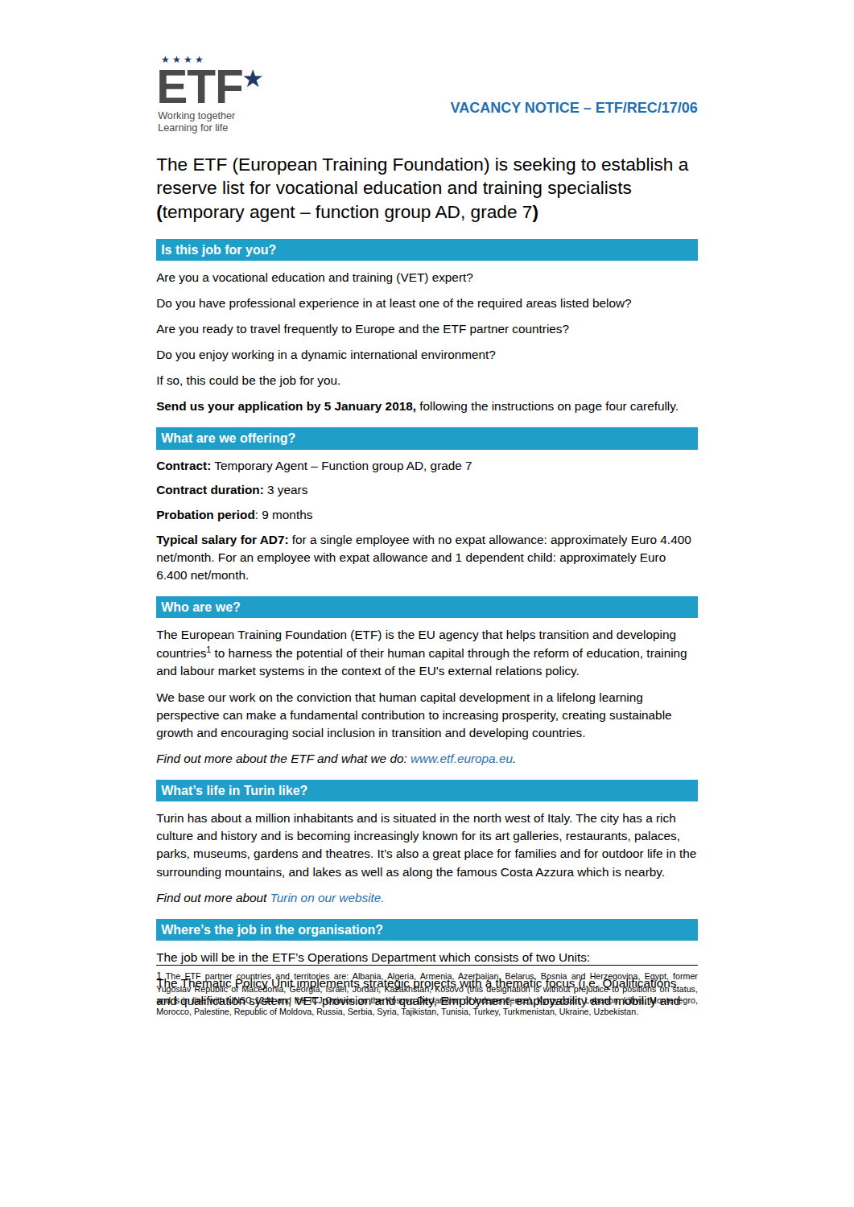★★★★
ETF★
Working together
Learning for life
VACANCY NOTICE – ETF/REC/17/06
The ETF (European Training Foundation) is seeking to establish a reserve list for vocational education and training specialists (temporary agent – function group AD, grade 7)
Is this job for you?
Are you a vocational education and training (VET) expert?
Do you have professional experience in at least one of the required areas listed below?
Are you ready to travel frequently to Europe and the ETF partner countries?
Do you enjoy working in a dynamic international environment?
If so, this could be the job for you.
Send us your application by 5 January 2018, following the instructions on page four carefully.
What are we offering?
Contract: Temporary Agent – Function group AD, grade 7
Contract duration: 3 years
Probation period: 9 months
Typical salary for AD7: for a single employee with no expat allowance: approximately Euro 4.400 net/month. For an employee with expat allowance and 1 dependent child: approximately Euro 6.400 net/month.
Who are we?
The European Training Foundation (ETF) is the EU agency that helps transition and developing countries1 to harness the potential of their human capital through the reform of education, training and labour market systems in the context of the EU's external relations policy.
We base our work on the conviction that human capital development in a lifelong learning perspective can make a fundamental contribution to increasing prosperity, creating sustainable growth and encouraging social inclusion in transition and developing countries.
Find out more about the ETF and what we do: www.etf.europa.eu.
What’s life in Turin like?
Turin has about a million inhabitants and is situated in the north west of Italy. The city has a rich culture and history and is becoming increasingly known for its art galleries, restaurants, palaces, parks, museums, gardens and theatres. It’s also a great place for families and for outdoor life in the surrounding mountains, and lakes as well as along the famous Costa Azzura which is nearby.
Find out more about Turin on our website.
Where’s the job in the organisation?
The job will be in the ETF’s Operations Department which consists of two Units:
The Thematic Policy Unit implements strategic projects with a thematic focus (i.e. Qualifications and qualification system, VET provision and quality, Employment, employability and mobility and
1 The ETF partner countries and territories are: Albania, Algeria, Armenia, Azerbaijan, Belarus, Bosnia and Herzegovina, Egypt, former Yugoslav Republic of Macedonia, Georgia, Israel, Jordan, Kazakhstan, Kosovo (this designation is without prejudice to positions on status, and is in line with UNSC 1244 and the ICJ Opinion on the Kosovo Declaration of Independence), Kyrgyzstan, Lebanon, Libya, Montenegro, Morocco, Palestine, Republic of Moldova, Russia, Serbia, Syria, Tajikistan, Tunisia, Turkey, Turkmenistan, Ukraine, Uzbekistan.